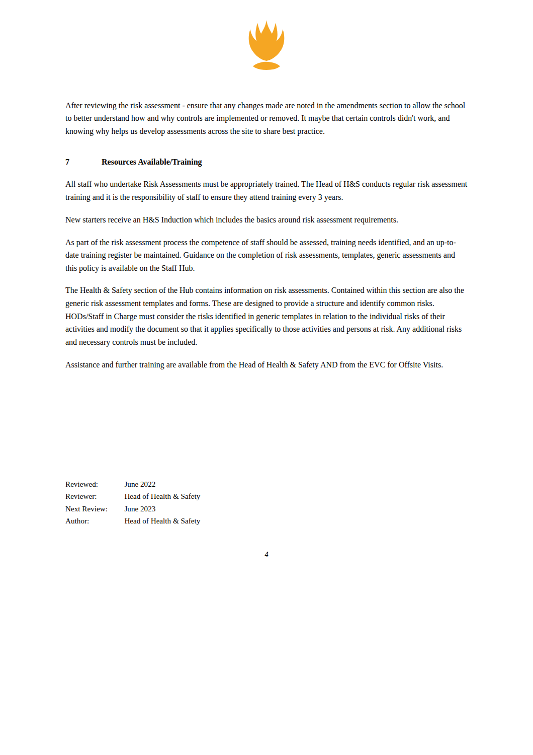After reviewing the risk assessment - ensure that any changes made are noted in the amendments section to allow the school to better understand how and why controls are implemented or removed. It maybe that certain controls didn't work, and knowing why helps us develop assessments across the site to share best practice.
7 Resources Available/Training
All staff who undertake Risk Assessments must be appropriately trained. The Head of H&S conducts regular risk assessment training and it is the responsibility of staff to ensure they attend training every 3 years.
New starters receive an H&S Induction which includes the basics around risk assessment requirements.
As part of the risk assessment process the competence of staff should be assessed, training needs identified, and an up-to-date training register be maintained. Guidance on the completion of risk assessments, templates, generic assessments and this policy is available on the Staff Hub.
The Health & Safety section of the Hub contains information on risk assessments. Contained within this section are also the generic risk assessment templates and forms. These are designed to provide a structure and identify common risks. HODs/Staff in Charge must consider the risks identified in generic templates in relation to the individual risks of their activities and modify the document so that it applies specifically to those activities and persons at risk. Any additional risks and necessary controls must be included.
Assistance and further training are available from the Head of Health & Safety AND from the EVC for Offsite Visits.
| Reviewed: | June 2022 |
| Reviewer: | Head of Health & Safety |
| Next Review: | June 2023 |
| Author: | Head of Health & Safety |
4